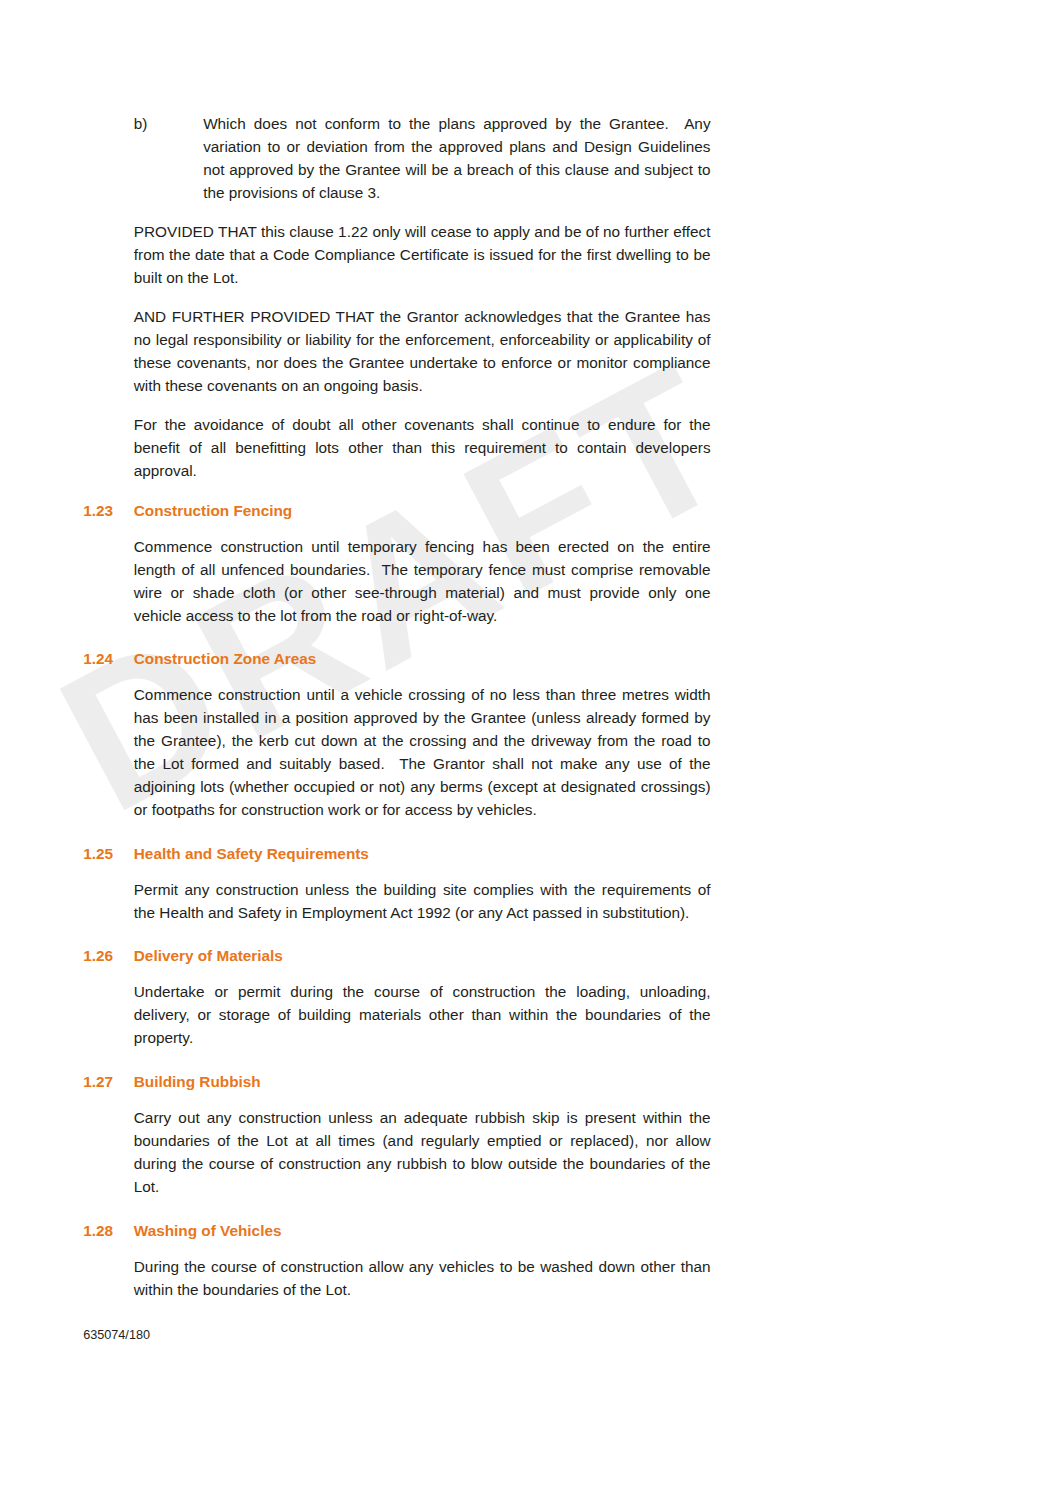DRAFT
b)
Which does not conform to the plans approved by the Grantee. Any variation to or deviation from the approved plans and Design Guidelines not approved by the Grantee will be a breach of this clause and subject to the provisions of clause 3.
PROVIDED THAT this clause 1.22 only will cease to apply and be of no further effect from the date that a Code Compliance Certificate is issued for the first dwelling to be built on the Lot.
AND FURTHER PROVIDED THAT the Grantor acknowledges that the Grantee has no legal responsibility or liability for the enforcement, enforceability or applicability of these covenants, nor does the Grantee undertake to enforce or monitor compliance with these covenants on an ongoing basis.
For the avoidance of doubt all other covenants shall continue to endure for the benefit of all benefitting lots other than this requirement to contain developers approval.
1.23
Construction Fencing
Commence construction until temporary fencing has been erected on the entire length of all unfenced boundaries. The temporary fence must comprise removable wire or shade cloth (or other see-through material) and must provide only one vehicle access to the lot from the road or right-of-way.
1.24
Construction Zone Areas
Commence construction until a vehicle crossing of no less than three metres width has been installed in a position approved by the Grantee (unless already formed by the Grantee), the kerb cut down at the crossing and the driveway from the road to the Lot formed and suitably based. The Grantor shall not make any use of the adjoining lots (whether occupied or not) any berms (except at designated crossings) or footpaths for construction work or for access by vehicles.
1.25
Health and Safety Requirements
Permit any construction unless the building site complies with the requirements of the Health and Safety in Employment Act 1992 (or any Act passed in substitution).
1.26
Delivery of Materials
Undertake or permit during the course of construction the loading, unloading, delivery, or storage of building materials other than within the boundaries of the property.
1.27
Building Rubbish
Carry out any construction unless an adequate rubbish skip is present within the boundaries of the Lot at all times (and regularly emptied or replaced), nor allow during the course of construction any rubbish to blow outside the boundaries of the Lot.
1.28
Washing of Vehicles
During the course of construction allow any vehicles to be washed down other than within the boundaries of the Lot.
635074/180